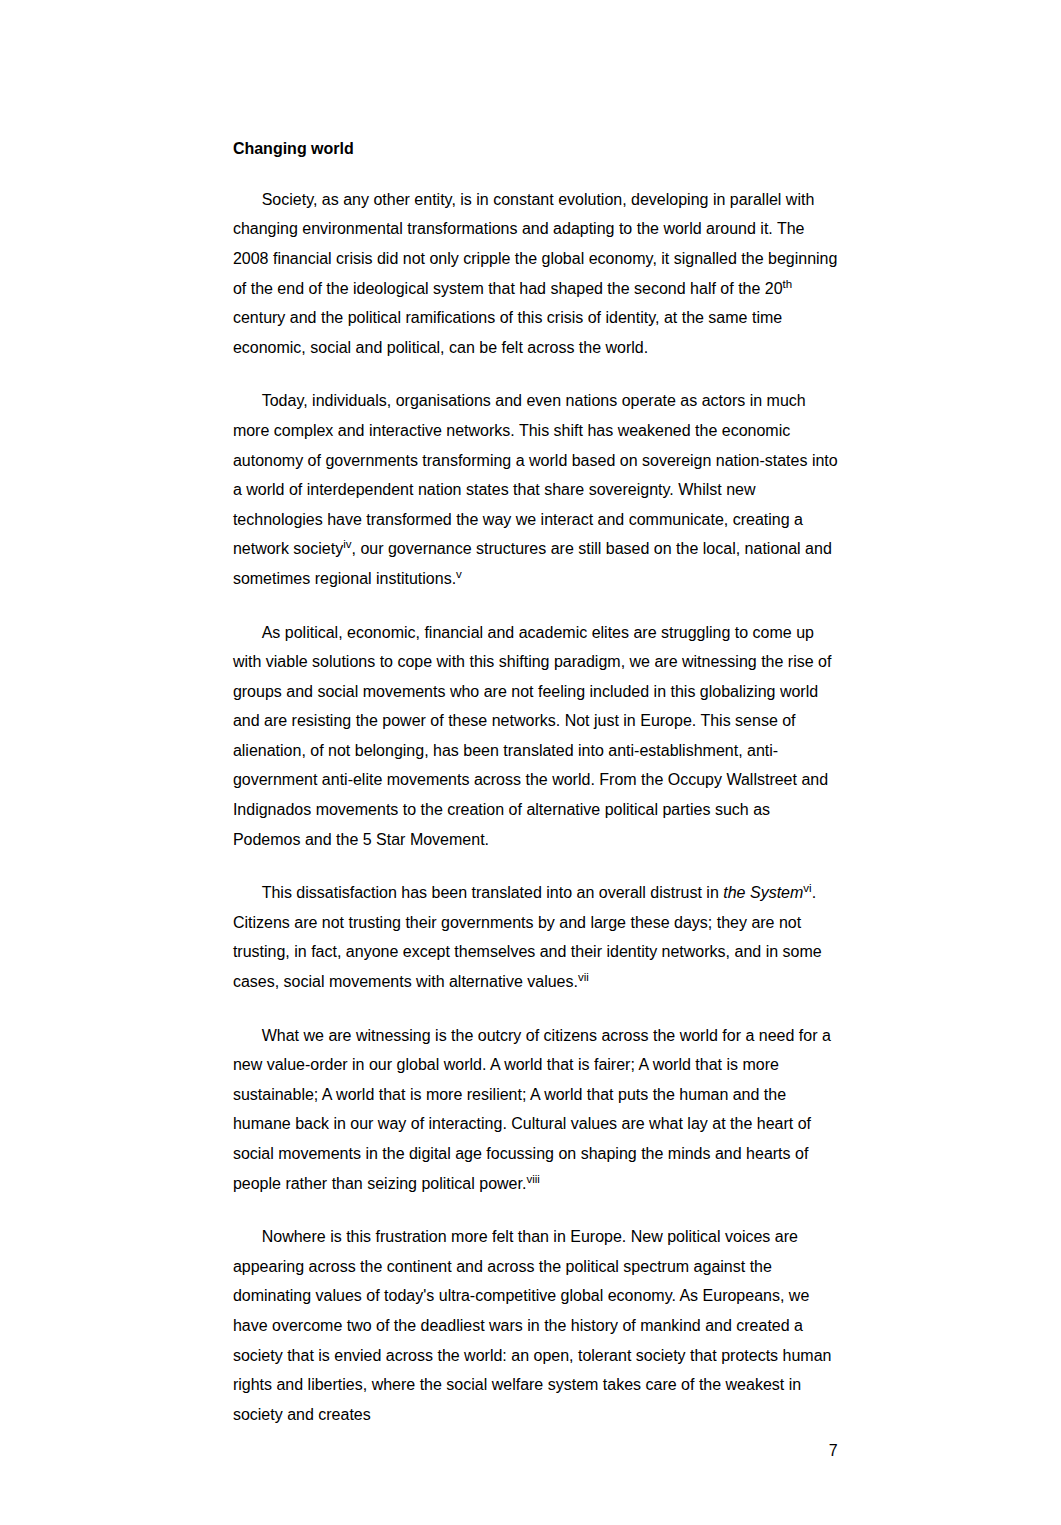Changing world
Society, as any other entity, is in constant evolution, developing in parallel with changing environmental transformations and adapting to the world around it. The 2008 financial crisis did not only cripple the global economy, it signalled the beginning of the end of the ideological system that had shaped the second half of the 20th century and the political ramifications of this crisis of identity, at the same time economic, social and political, can be felt across the world.
Today, individuals, organisations and even nations operate as actors in much more complex and interactive networks. This shift has weakened the economic autonomy of governments transforming a world based on sovereign nation-states into a world of interdependent nation states that share sovereignty. Whilst new technologies have transformed the way we interact and communicate, creating a network societyiv, our governance structures are still based on the local, national and sometimes regional institutions.v
As political, economic, financial and academic elites are struggling to come up with viable solutions to cope with this shifting paradigm, we are witnessing the rise of groups and social movements who are not feeling included in this globalizing world and are resisting the power of these networks. Not just in Europe. This sense of alienation, of not belonging, has been translated into anti-establishment, anti-government anti-elite movements across the world. From the Occupy Wallstreet and Indignados movements to the creation of alternative political parties such as Podemos and the 5 Star Movement.
This dissatisfaction has been translated into an overall distrust in the Systemvi. Citizens are not trusting their governments by and large these days; they are not trusting, in fact, anyone except themselves and their identity networks, and in some cases, social movements with alternative values.vii
What we are witnessing is the outcry of citizens across the world for a need for a new value-order in our global world. A world that is fairer; A world that is more sustainable; A world that is more resilient; A world that puts the human and the humane back in our way of interacting. Cultural values are what lay at the heart of social movements in the digital age focussing on shaping the minds and hearts of people rather than seizing political power.viii
Nowhere is this frustration more felt than in Europe. New political voices are appearing across the continent and across the political spectrum against the dominating values of today's ultra-competitive global economy. As Europeans, we have overcome two of the deadliest wars in the history of mankind and created a society that is envied across the world: an open, tolerant society that protects human rights and liberties, where the social welfare system takes care of the weakest in society and creates
7